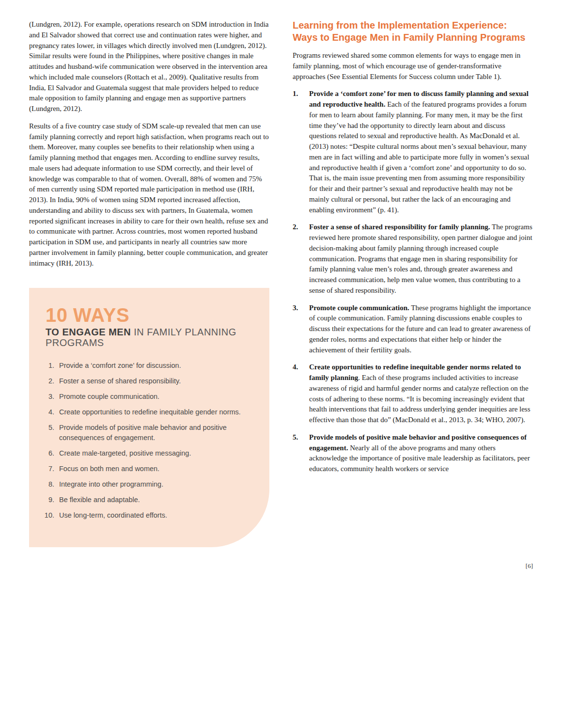(Lundgren, 2012). For example, operations research on SDM introduction in India and El Salvador showed that correct use and continuation rates were higher, and pregnancy rates lower, in villages which directly involved men (Lundgren, 2012). Similar results were found in the Philippines, where positive changes in male attitudes and husband-wife communication were observed in the intervention area which included male counselors (Rottach et al., 2009). Qualitative results from India, El Salvador and Guatemala suggest that male providers helped to reduce male opposition to family planning and engage men as supportive partners (Lundgren, 2012).
Results of a five country case study of SDM scale-up revealed that men can use family planning correctly and report high satisfaction, when programs reach out to them. Moreover, many couples see benefits to their relationship when using a family planning method that engages men. According to endline survey results, male users had adequate information to use SDM correctly, and their level of knowledge was comparable to that of women. Overall, 88% of women and 75% of men currently using SDM reported male participation in method use (IRH, 2013). In India, 90% of women using SDM reported increased affection, understanding and ability to discuss sex with partners, In Guatemala, women reported significant increases in ability to care for their own health, refuse sex and to communicate with partner. Across countries, most women reported husband participation in SDM use, and participants in nearly all countries saw more partner involvement in family planning, better couple communication, and greater intimacy (IRH, 2013).
10 WAYS TO ENGAGE MEN IN FAMILY PLANNING PROGRAMS
Provide a ‘comfort zone’ for discussion.
Foster a sense of shared responsibility.
Promote couple communication.
Create opportunities to redefine inequitable gender norms.
Provide models of positive male behavior and positive consequences of engagement.
Create male-targeted, positive messaging.
Focus on both men and women.
Integrate into other programming.
Be flexible and adaptable.
Use long-term, coordinated efforts.
Learning from the Implementation Experience: Ways to Engage Men in Family Planning Programs
Programs reviewed shared some common elements for ways to engage men in family planning, most of which encourage use of gender-transformative approaches (See Essential Elements for Success column under Table 1).
Provide a ‘comfort zone’ for men to discuss family planning and sexual and reproductive health. Each of the featured programs provides a forum for men to learn about family planning. For many men, it may be the first time they’ve had the opportunity to directly learn about and discuss questions related to sexual and reproductive health. As MacDonald et al. (2013) notes: “Despite cultural norms about men’s sexual behaviour, many men are in fact willing and able to participate more fully in women’s sexual and reproductive health if given a ‘comfort zone’ and opportunity to do so. That is, the main issue preventing men from assuming more responsibility for their and their partner’s sexual and reproductive health may not be mainly cultural or personal, but rather the lack of an encouraging and enabling environment” (p. 41).
Foster a sense of shared responsibility for family planning. The programs reviewed here promote shared responsibility, open partner dialogue and joint decision-making about family planning through increased couple communication. Programs that engage men in sharing responsibility for family planning value men’s roles and, through greater awareness and increased communication, help men value women, thus contributing to a sense of shared responsibility.
Promote couple communication. These programs highlight the importance of couple communication. Family planning discussions enable couples to discuss their expectations for the future and can lead to greater awareness of gender roles, norms and expectations that either help or hinder the achievement of their fertility goals.
Create opportunities to redefine inequitable gender norms related to family planning. Each of these programs included activities to increase awareness of rigid and harmful gender norms and catalyze reflection on the costs of adhering to these norms. “It is becoming increasingly evident that health interventions that fail to address underlying gender inequities are less effective than those that do” (MacDonald et al., 2013, p. 34; WHO, 2007).
Provide models of positive male behavior and positive consequences of engagement. Nearly all of the above programs and many others acknowledge the importance of positive male leadership as facilitators, peer educators, community health workers or service
[6]